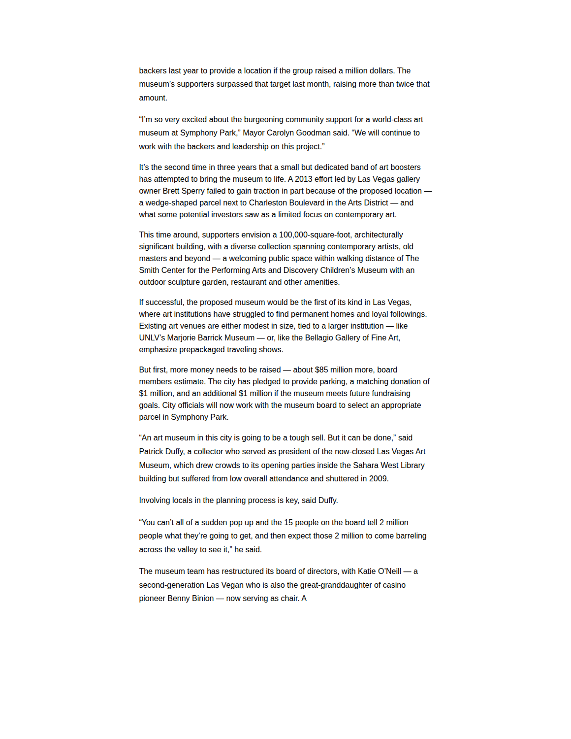backers last year to provide a location if the group raised a million dollars. The museum’s supporters surpassed that target last month, raising more than twice that amount.
“I’m so very excited about the burgeoning community support for a world-class art museum at Symphony Park,” Mayor Carolyn Goodman said. “We will continue to work with the backers and leadership on this project.”
It’s the second time in three years that a small but dedicated band of art boosters has attempted to bring the museum to life. A 2013 effort led by Las Vegas gallery owner Brett Sperry failed to gain traction in part because of the proposed location — a wedge-shaped parcel next to Charleston Boulevard in the Arts District — and what some potential investors saw as a limited focus on contemporary art.
This time around, supporters envision a 100,000-square-foot, architecturally significant building, with a diverse collection spanning contemporary artists, old masters and beyond — a welcoming public space within walking distance of The Smith Center for the Performing Arts and Discovery Children’s Museum with an outdoor sculpture garden, restaurant and other amenities.
If successful, the proposed museum would be the first of its kind in Las Vegas, where art institutions have struggled to find permanent homes and loyal followings. Existing art venues are either modest in size, tied to a larger institution — like UNLV’s Marjorie Barrick Museum — or, like the Bellagio Gallery of Fine Art, emphasize prepackaged traveling shows.
But first, more money needs to be raised — about $85 million more, board members estimate. The city has pledged to provide parking, a matching donation of $1 million, and an additional $1 million if the museum meets future fundraising goals. City officials will now work with the museum board to select an appropriate parcel in Symphony Park.
“An art museum in this city is going to be a tough sell. But it can be done,” said Patrick Duffy, a collector who served as president of the now-closed Las Vegas Art Museum, which drew crowds to its opening parties inside the Sahara West Library building but suffered from low overall attendance and shuttered in 2009.
Involving locals in the planning process is key, said Duffy.
“You can’t all of a sudden pop up and the 15 people on the board tell 2 million people what they’re going to get, and then expect those 2 million to come barreling across the valley to see it,” he said.
The museum team has restructured its board of directors, with Katie O’Neill — a second-generation Las Vegan who is also the great-granddaughter of casino pioneer Benny Binion — now serving as chair. A